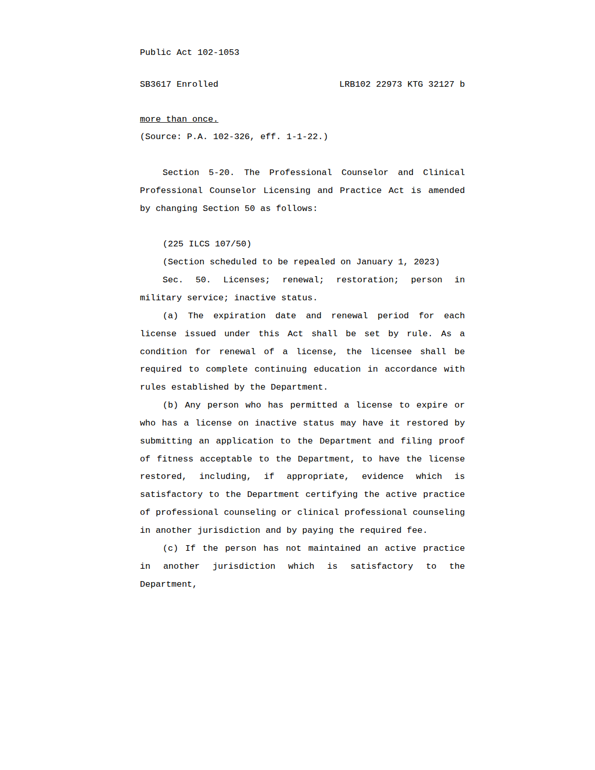Public Act 102-1053
SB3617 Enrolled LRB102 22973 KTG 32127 b
more than once.
(Source: P.A. 102-326, eff. 1-1-22.)
Section 5-20. The Professional Counselor and Clinical Professional Counselor Licensing and Practice Act is amended by changing Section 50 as follows:
(225 ILCS 107/50)
(Section scheduled to be repealed on January 1, 2023)
Sec. 50. Licenses; renewal; restoration; person in military service; inactive status.
(a) The expiration date and renewal period for each license issued under this Act shall be set by rule. As a condition for renewal of a license, the licensee shall be required to complete continuing education in accordance with rules established by the Department.
(b) Any person who has permitted a license to expire or who has a license on inactive status may have it restored by submitting an application to the Department and filing proof of fitness acceptable to the Department, to have the license restored, including, if appropriate, evidence which is satisfactory to the Department certifying the active practice of professional counseling or clinical professional counseling in another jurisdiction and by paying the required fee.
(c) If the person has not maintained an active practice in another jurisdiction which is satisfactory to the Department,